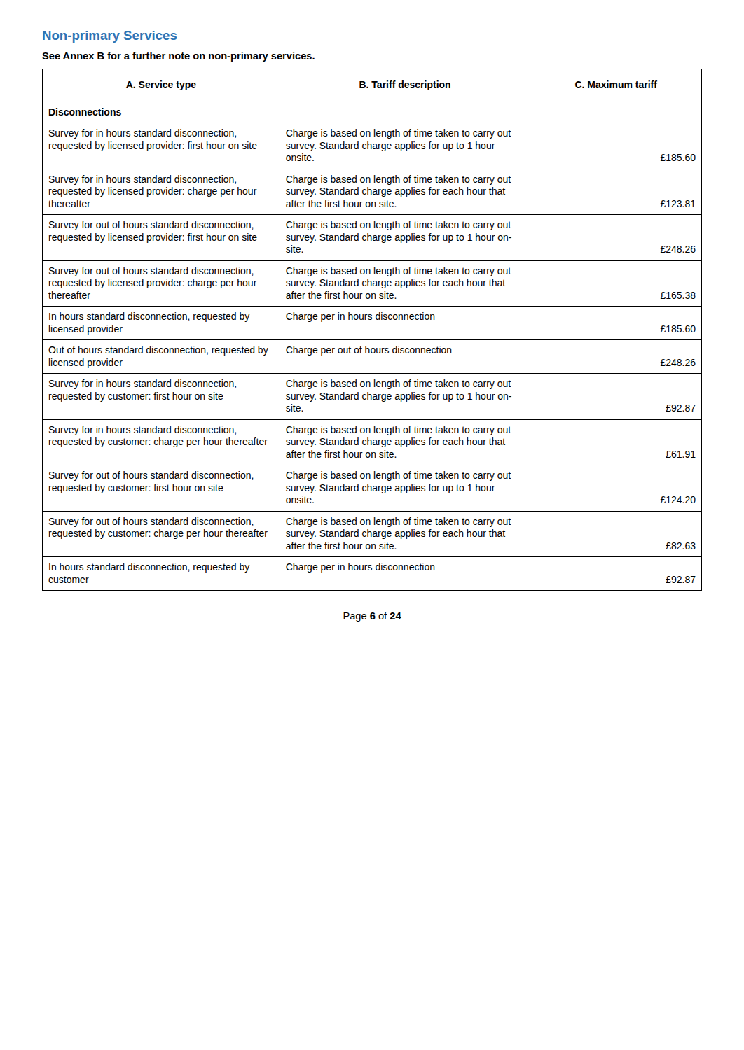Non-primary Services
See Annex B for a further note on non-primary services.
| A. Service type | B. Tariff description | C. Maximum tariff |
| --- | --- | --- |
| Disconnections | | |
| Survey for in hours standard disconnection, requested by licensed provider: first hour on site | Charge is based on length of time taken to carry out survey. Standard charge applies for up to 1 hour onsite. | £185.60 |
| Survey for in hours standard disconnection, requested by licensed provider: charge per hour thereafter | Charge is based on length of time taken to carry out survey. Standard charge applies for each hour that after the first hour on site. | £123.81 |
| Survey for out of hours standard disconnection, requested by licensed provider: first hour on site | Charge is based on length of time taken to carry out survey. Standard charge applies for up to 1 hour on-site. | £248.26 |
| Survey for out of hours standard disconnection, requested by licensed provider: charge per hour thereafter | Charge is based on length of time taken to carry out survey. Standard charge applies for each hour that after the first hour on site. | £165.38 |
| In hours standard disconnection, requested by licensed provider | Charge per in hours disconnection | £185.60 |
| Out of hours standard disconnection, requested by licensed provider | Charge per out of hours disconnection | £248.26 |
| Survey for in hours standard disconnection, requested by customer: first hour on site | Charge is based on length of time taken to carry out survey. Standard charge applies for up to 1 hour on-site. | £92.87 |
| Survey for in hours standard disconnection, requested by customer: charge per hour thereafter | Charge is based on length of time taken to carry out survey. Standard charge applies for each hour that after the first hour on site. | £61.91 |
| Survey for out of hours standard disconnection, requested by customer: first hour on site | Charge is based on length of time taken to carry out survey. Standard charge applies for up to 1 hour onsite. | £124.20 |
| Survey for out of hours standard disconnection, requested by customer: charge per hour thereafter | Charge is based on length of time taken to carry out survey. Standard charge applies for each hour that after the first hour on site. | £82.63 |
| In hours standard disconnection, requested by customer | Charge per in hours disconnection | £92.87 |
Page 6 of 24